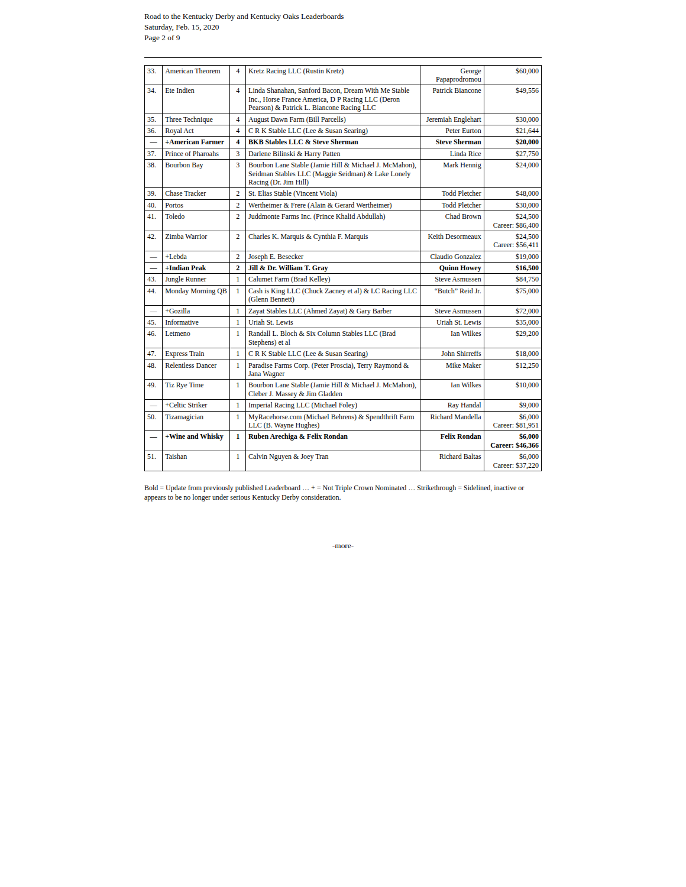Road to the Kentucky Derby and Kentucky Oaks Leaderboards
Saturday, Feb. 15, 2020
Page 2 of 9
| 33. | American Theorem | 4 | Kretz Racing LLC (Rustin Kretz) | George Papaprodromou | $60,000 |
| 34. | Ete Indien | 4 | Linda Shanahan, Sanford Bacon, Dream With Me Stable Inc., Horse France America, D P Racing LLC (Deron Pearson) & Patrick L. Biancone Racing LLC | Patrick Biancone | $49,556 |
| 35. | Three Technique | 4 | August Dawn Farm (Bill Parcells) | Jeremiah Englehart | $30,000 |
| 36. | Royal Act | 4 | C R K Stable LLC (Lee & Susan Searing) | Peter Eurton | $21,644 |
| — | +American Farmer | 4 | BKB Stables LLC & Steve Sherman | Steve Sherman | $20,000 |
| 37. | Prince of Pharoahs | 3 | Darlene Bilinski & Harry Patten | Linda Rice | $27,750 |
| 38. | Bourbon Bay | 3 | Bourbon Lane Stable (Jamie Hill & Michael J. McMahon), Seidman Stables LLC (Maggie Seidman) & Lake Lonely Racing (Dr. Jim Hill) | Mark Hennig | $24,000 |
| 39. | Chase Tracker | 2 | St. Elias Stable (Vincent Viola) | Todd Pletcher | $48,000 |
| 40. | Portos | 2 | Wertheimer & Frere (Alain & Gerard Wertheimer) | Todd Pletcher | $30,000 |
| 41. | Toledo | 2 | Juddmonte Farms Inc. (Prince Khalid Abdullah) | Chad Brown | $24,500 Career: $86,400 |
| 42. | Zimba Warrior | 2 | Charles K. Marquis & Cynthia F. Marquis | Keith Desormeaux | $24,500 Career: $56,411 |
| — | +Lebda | 2 | Joseph E. Besecker | Claudio Gonzalez | $19,000 |
| — | +Indian Peak | 2 | Jill & Dr. William T. Gray | Quinn Howey | $16,500 |
| 43. | Jungle Runner | 1 | Calumet Farm (Brad Kelley) | Steve Asmussen | $84,750 |
| 44. | Monday Morning QB | 1 | Cash is King LLC (Chuck Zacney et al) & LC Racing LLC (Glenn Bennett) | “Butch” Reid Jr. | $75,000 |
| — | +Gozilla | 1 | Zayat Stables LLC (Ahmed Zayat) & Gary Barber | Steve Asmussen | $72,000 |
| 45. | Informative | 1 | Uriah St. Lewis | Uriah St. Lewis | $35,000 |
| 46. | Letmeno | 1 | Randall L. Bloch & Six Column Stables LLC (Brad Stephens) et al | Ian Wilkes | $29,200 |
| 47. | Express Train | 1 | C R K Stable LLC (Lee & Susan Searing) | John Shirreffs | $18,000 |
| 48. | Relentless Dancer | 1 | Paradise Farms Corp. (Peter Proscia), Terry Raymond & Jana Wagner | Mike Maker | $12,250 |
| 49. | Tiz Rye Time | 1 | Bourbon Lane Stable (Jamie Hill & Michael J. McMahon), Cleber J. Massey & Jim Gladden | Ian Wilkes | $10,000 |
| — | +Celtic Striker | 1 | Imperial Racing LLC (Michael Foley) | Ray Handal | $9,000 |
| 50. | Tizamagician | 1 | MyRacehorse.com (Michael Behrens) & Spendthrift Farm LLC (B. Wayne Hughes) | Richard Mandella | $6,000 Career: $81,951 |
| — | +Wine and Whisky | 1 | Ruben Arechiga & Felix Rondan | Felix Rondan | $6,000 Career: $46,366 |
| 51. | Taishan | 1 | Calvin Nguyen & Joey Tran | Richard Baltas | $6,000 Career: $37,220 |
Bold = Update from previously published Leaderboard … + = Not Triple Crown Nominated … Strikethrough = Sidelined, inactive or appears to be no longer under serious Kentucky Derby consideration.
-more-